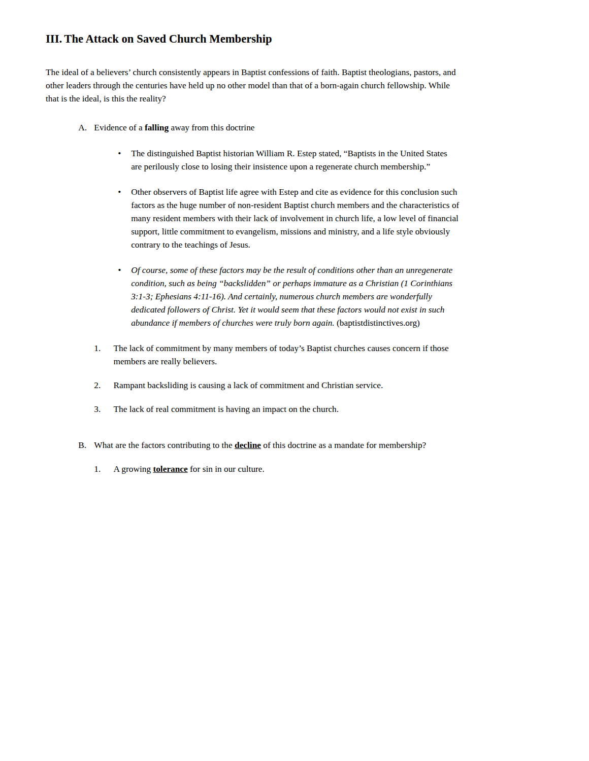III. The Attack on Saved Church Membership
The ideal of a believers’ church consistently appears in Baptist confessions of faith. Baptist theologians, pastors, and other leaders through the centuries have held up no other model than that of a born-again church fellowship. While that is the ideal, is this the reality?
A. Evidence of a falling away from this doctrine
The distinguished Baptist historian William R. Estep stated, “Baptists in the United States are perilously close to losing their insistence upon a regenerate church membership.”
Other observers of Baptist life agree with Estep and cite as evidence for this conclusion such factors as the huge number of non-resident Baptist church members and the characteristics of many resident members with their lack of involvement in church life, a low level of financial support, little commitment to evangelism, missions and ministry, and a life style obviously contrary to the teachings of Jesus.
Of course, some of these factors may be the result of conditions other than an unregenerate condition, such as being “backslidden” or perhaps immature as a Christian (1 Corinthians 3:1-3; Ephesians 4:11-16). And certainly, numerous church members are wonderfully dedicated followers of Christ. Yet it would seem that these factors would not exist in such abundance if members of churches were truly born again. (baptistdistinctives.org)
1. The lack of commitment by many members of today’s Baptist churches causes concern if those members are really believers.
2. Rampant backsliding is causing a lack of commitment and Christian service.
3. The lack of real commitment is having an impact on the church.
B. What are the factors contributing to the decline of this doctrine as a mandate for membership?
1. A growing tolerance for sin in our culture.